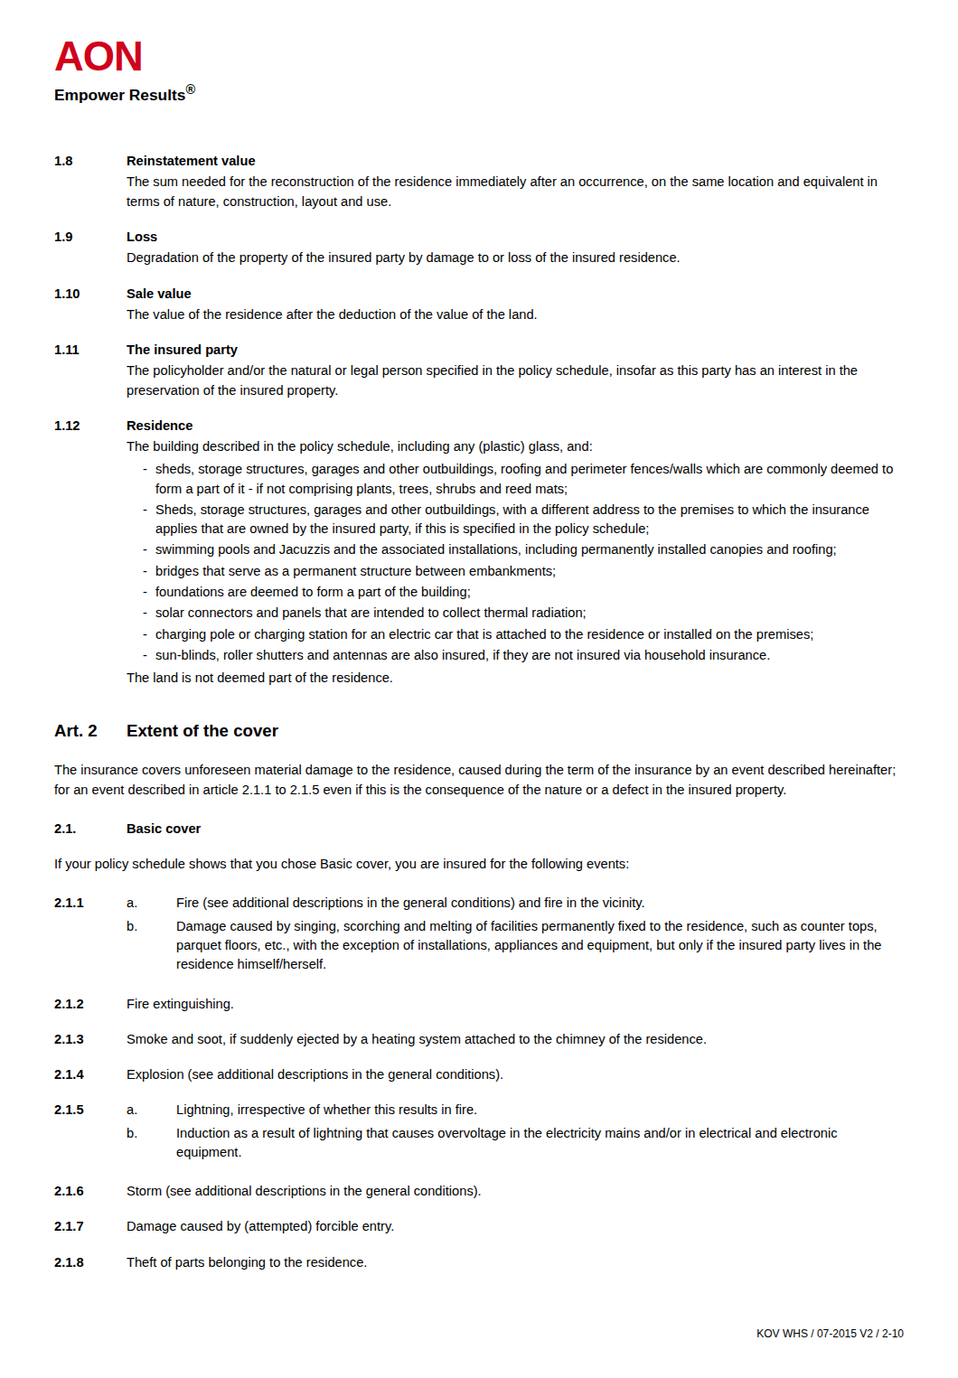AON
Empower Results®
1.8
Reinstatement value
The sum needed for the reconstruction of the residence immediately after an occurrence, on the same location and equivalent in terms of nature, construction, layout and use.
1.9
Loss
Degradation of the property of the insured party by damage to or loss of the insured residence.
1.10
Sale value
The value of the residence after the deduction of the value of the land.
1.11
The insured party
The policyholder and/or the natural or legal person specified in the policy schedule, insofar as this party has an interest in the preservation of the insured property.
1.12
Residence
The building described in the policy schedule, including any (plastic) glass, and:
sheds, storage structures, garages and other outbuildings, roofing and perimeter fences/walls which are commonly deemed to form a part of it - if not comprising plants, trees, shrubs and reed mats;
Sheds, storage structures, garages and other outbuildings, with a different address to the premises to which the insurance applies that are owned by the insured party, if this is specified in the policy schedule;
swimming pools and Jacuzzis and the associated installations, including permanently installed canopies and roofing;
bridges that serve as a permanent structure between embankments;
foundations are deemed to form a part of the building;
solar connectors and panels that are intended to collect thermal radiation;
charging pole or charging station for an electric car that is attached to the residence or installed on the premises;
sun-blinds, roller shutters and antennas are also insured, if they are not insured via household insurance.
The land is not deemed part of the residence.
Art. 2 Extent of the cover
The insurance covers unforeseen material damage to the residence, caused during the term of the insurance by an event described hereinafter; for an event described in article 2.1.1 to 2.1.5 even if this is the consequence of the nature or a defect in the insured property.
2.1.
Basic cover
If your policy schedule shows that you chose Basic cover, you are insured for the following events:
2.1.1
a.
Fire (see additional descriptions in the general conditions) and fire in the vicinity.
b.
Damage caused by singing, scorching and melting of facilities permanently fixed to the residence, such as counter tops, parquet floors, etc., with the exception of installations, appliances and equipment, but only if the insured party lives in the residence himself/herself.
2.1.2
Fire extinguishing.
2.1.3
Smoke and soot, if suddenly ejected by a heating system attached to the chimney of the residence.
2.1.4
Explosion (see additional descriptions in the general conditions).
2.1.5
a.
Lightning, irrespective of whether this results in fire.
b.
Induction as a result of lightning that causes overvoltage in the electricity mains and/or in electrical and electronic equipment.
2.1.6
Storm (see additional descriptions in the general conditions).
2.1.7
Damage caused by (attempted) forcible entry.
2.1.8
Theft of parts belonging to the residence.
KOV WHS / 07-2015 V2 / 2-10